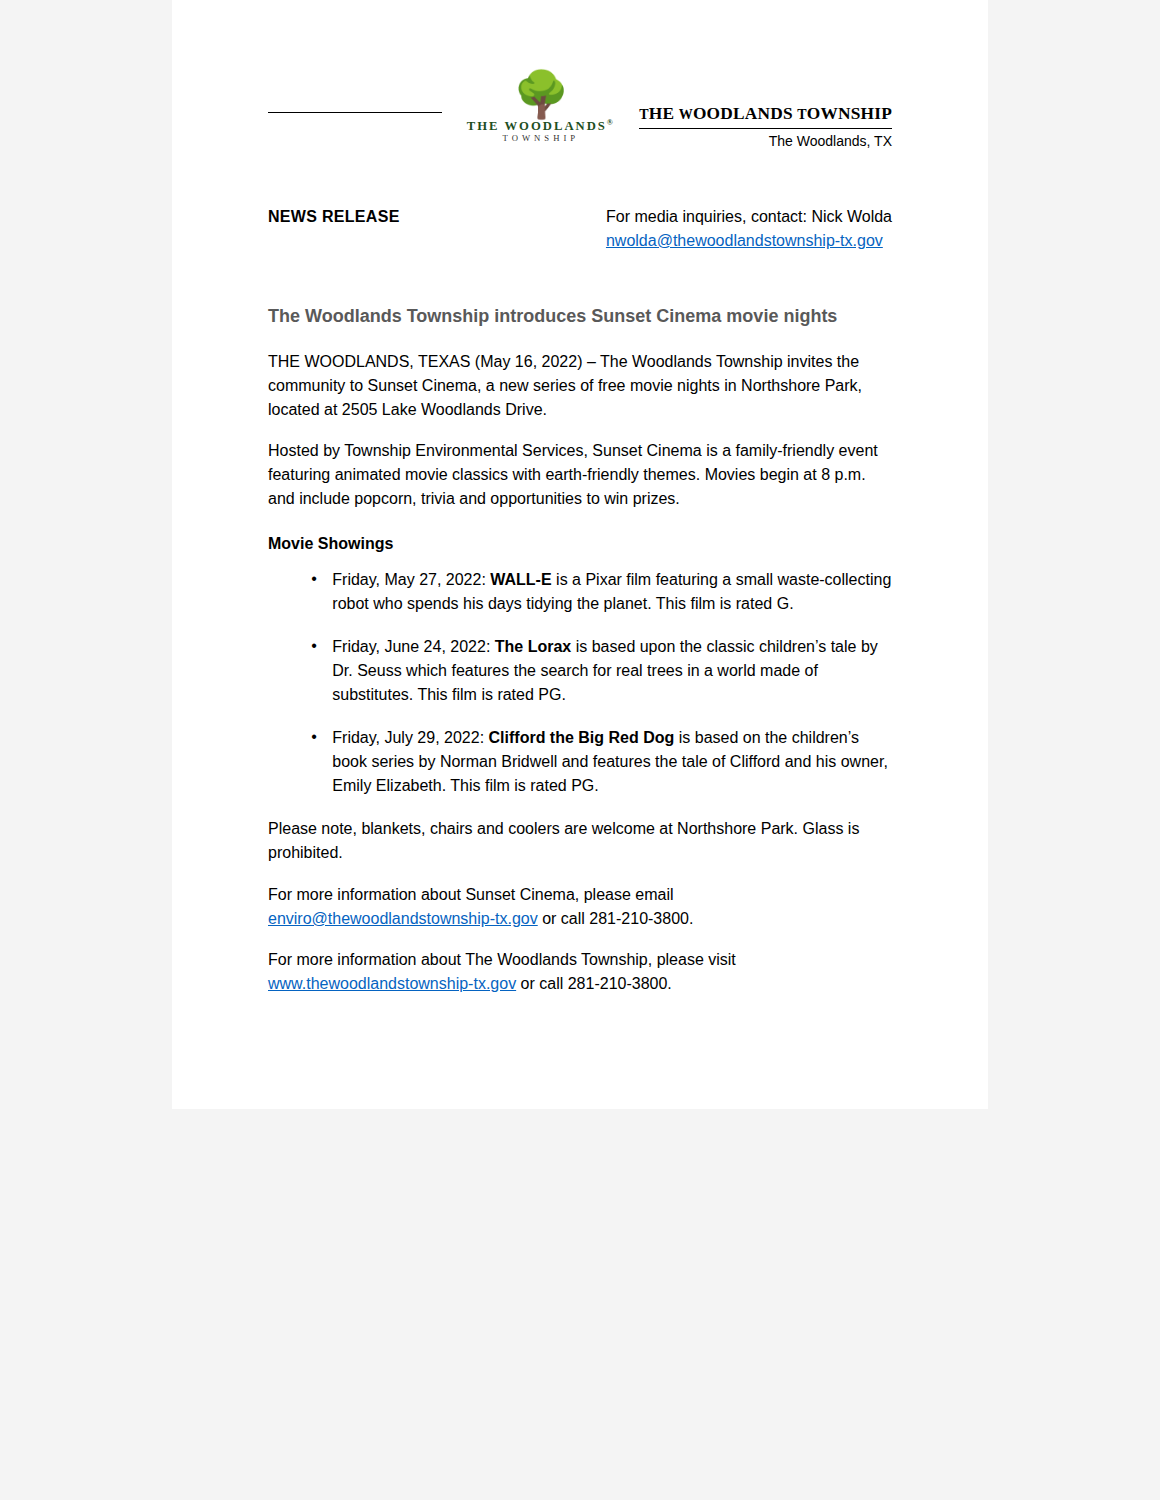🌳
THE WOODLANDS® TOWNSHIP
THE WOODLANDS TOWNSHIP
The Woodlands, TX
NEWS RELEASE
For media inquiries, contact: Nick Wolda
nwolda@thewoodlandstownship-tx.gov
The Woodlands Township introduces Sunset Cinema movie nights
THE WOODLANDS, TEXAS (May 16, 2022) – The Woodlands Township invites the community to Sunset Cinema, a new series of free movie nights in Northshore Park, located at 2505 Lake Woodlands Drive.
Hosted by Township Environmental Services, Sunset Cinema is a family-friendly event featuring animated movie classics with earth-friendly themes. Movies begin at 8 p.m. and include popcorn, trivia and opportunities to win prizes.
Movie Showings
Friday, May 27, 2022: WALL-E is a Pixar film featuring a small waste-collecting robot who spends his days tidying the planet. This film is rated G.
Friday, June 24, 2022: The Lorax is based upon the classic children’s tale by Dr. Seuss which features the search for real trees in a world made of substitutes. This film is rated PG.
Friday, July 29, 2022: Clifford the Big Red Dog is based on the children’s book series by Norman Bridwell and features the tale of Clifford and his owner, Emily Elizabeth. This film is rated PG.
Please note, blankets, chairs and coolers are welcome at Northshore Park. Glass is prohibited.
For more information about Sunset Cinema, please email enviro@thewoodlandstownship-tx.gov or call 281-210-3800.
For more information about The Woodlands Township, please visit www.thewoodlandstownship-tx.gov or call 281-210-3800.